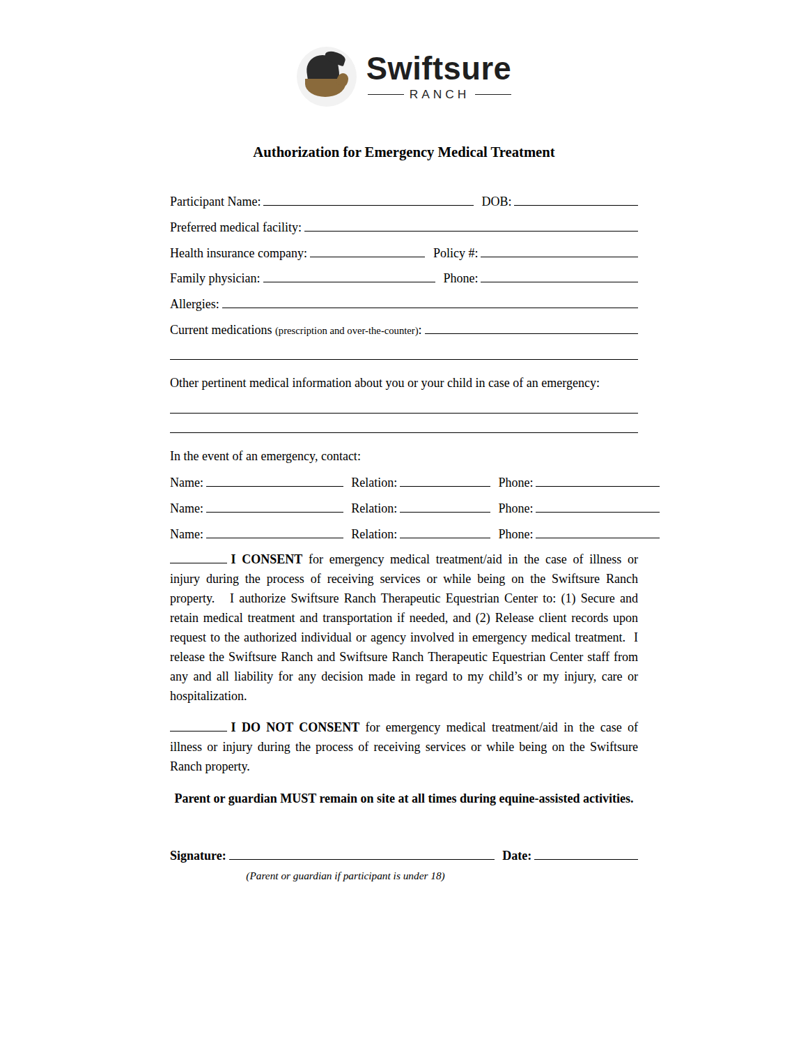Swiftsure
RANCH
Authorization for Emergency Medical Treatment
Participant Name: DOB:
Preferred medical facility:
Health insurance company: Policy #:
Family physician: Phone:
Allergies:
Current medications (prescription and over-the-counter):
Other pertinent medical information about you or your child in case of an emergency:
In the event of an emergency, contact:
Name: Relation: Phone:
Name: Relation: Phone:
Name: Relation: Phone:
I CONSENT for emergency medical treatment/aid in the case of illness or injury during the process of receiving services or while being on the Swiftsure Ranch property. I authorize Swiftsure Ranch Therapeutic Equestrian Center to: (1) Secure and retain medical treatment and transportation if needed, and (2) Release client records upon request to the authorized individual or agency involved in emergency medical treatment. I release the Swiftsure Ranch and Swiftsure Ranch Therapeutic Equestrian Center staff from any and all liability for any decision made in regard to my child’s or my injury, care or hospitalization.
I DO NOT CONSENT for emergency medical treatment/aid in the case of illness or injury during the process of receiving services or while being on the Swiftsure Ranch property.
Parent or guardian MUST remain on site at all times during equine-assisted activities.
Signature: Date:
(Parent or guardian if participant is under 18)